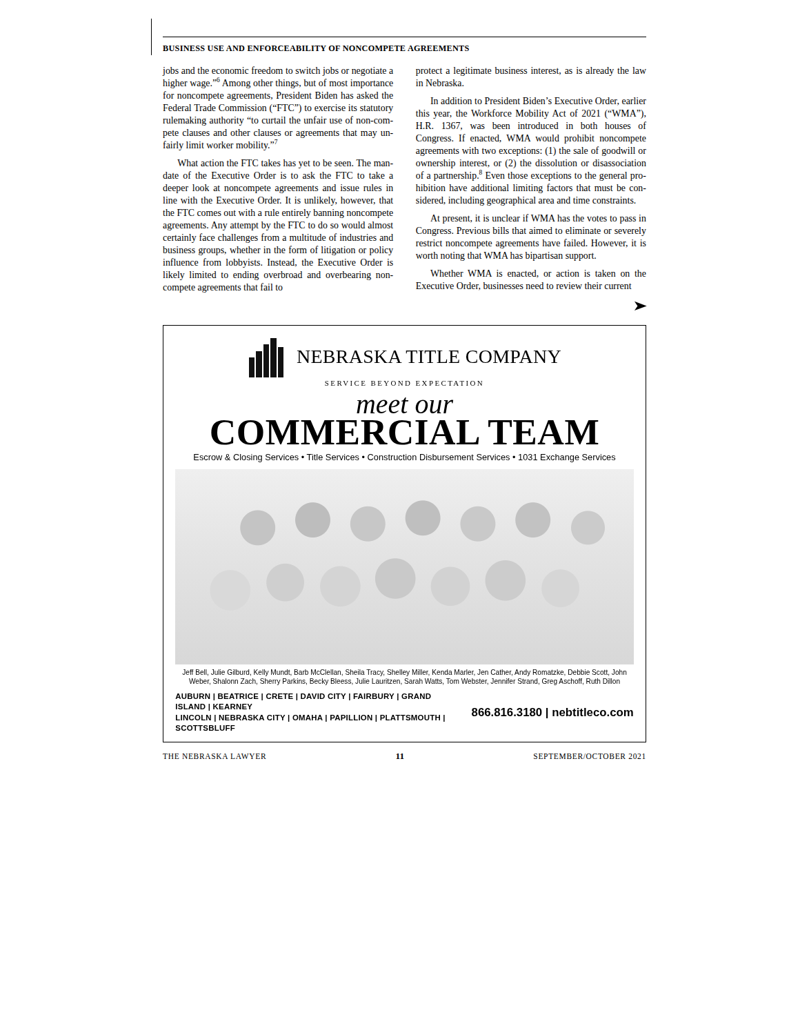Business Use and Enforceability of Noncompete Agreements
jobs and the economic freedom to switch jobs or negotiate a higher wage.”6 Among other things, but of most importance for noncompete agreements, President Biden has asked the Federal Trade Commission (“FTC”) to exercise its statutory rulemaking authority “to curtail the unfair use of non-compete clauses and other clauses or agreements that may unfairly limit worker mobility.”7
What action the FTC takes has yet to be seen. The mandate of the Executive Order is to ask the FTC to take a deeper look at noncompete agreements and issue rules in line with the Executive Order. It is unlikely, however, that the FTC comes out with a rule entirely banning noncompete agreements. Any attempt by the FTC to do so would almost certainly face challenges from a multitude of industries and business groups, whether in the form of litigation or policy influence from lobbyists. Instead, the Executive Order is likely limited to ending overbroad and overbearing noncompete agreements that fail to
protect a legitimate business interest, as is already the law in Nebraska.
In addition to President Biden’s Executive Order, earlier this year, the Workforce Mobility Act of 2021 (“WMA”), H.R. 1367, was been introduced in both houses of Congress. If enacted, WMA would prohibit noncompete agreements with two exceptions: (1) the sale of goodwill or ownership interest, or (2) the dissolution or disassociation of a partnership.8 Even those exceptions to the general prohibition have additional limiting factors that must be considered, including geographical area and time constraints.
At present, it is unclear if WMA has the votes to pass in Congress. Previous bills that aimed to eliminate or severely restrict noncompete agreements have failed. However, it is worth noting that WMA has bipartisan support.
Whether WMA is enacted, or action is taken on the Executive Order, businesses need to review their current
➤
Nebraska Title Company
Service Beyond Expectation
meet our
Commercial Team
Escrow & Closing Services • Title Services • Construction Disbursement Services • 1031 Exchange Services
Jeff Bell, Julie Gilburd, Kelly Mundt, Barb McClellan, Sheila Tracy, Shelley Miller, Kenda Marler, Jen Cather, Andy Romatzke, Debbie Scott, John Weber, Shalonn Zach, Sherry Parkins, Becky Bleess, Julie Lauritzen, Sarah Watts, Tom Webster, Jennifer Strand, Greg Aschoff, Ruth Dillon
AUBURN | BEATRICE | CRETE | DAVID CITY | FAIRBURY | GRAND ISLAND | KEARNEY
LINCOLN | NEBRASKA CITY | OMAHA | PAPILLION | PLATTSMOUTH | SCOTTSBLUFF
866.816.3180 | nebtitleco.com
The Nebraska Lawyer
11
September/October 2021